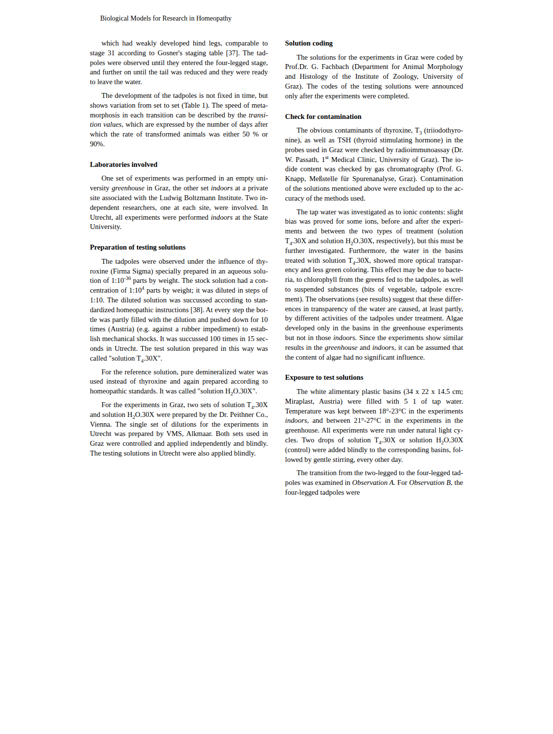Biological Models for Research in Homeopathy
which had weakly developed hind legs, comparable to stage 31 according to Gosner's staging table [37]. The tadpoles were observed until they entered the four-legged stage, and further on until the tail was reduced and they were ready to leave the water.
The development of the tadpoles is not fixed in time, but shows variation from set to set (Table 1). The speed of metamorphosis in each transition can be described by the transition values, which are expressed by the number of days after which the rate of transformed animals was either 50 % or 90%.
Laboratories involved
One set of experiments was performed in an empty university greenhouse in Graz, the other set indoors at a private site associated with the Ludwig Boltzmann Institute. Two independent researchers, one at each site, were involved. In Utrecht, all experiments were performed indoors at the State University.
Preparation of testing solutions
The tadpoles were observed under the influence of thyroxine (Firma Sigma) specially prepared in an aqueous solution of 1:10-36 parts by weight. The stock solution had a concentration of 1:104 parts by weight; it was diluted in steps of 1:10. The diluted solution was succussed according to standardized homeopathic instructions [38]. At every step the bottle was partly filled with the dilution and pushed down for 10 times (Austria) (e.g. against a rubber impediment) to establish mechanical shocks. It was succussed 100 times in 15 seconds in Utrecht. The test solution prepared in this way was called "solution T4.30X".
For the reference solution, pure demineralized water was used instead of thyroxine and again prepared according to homeopathic standards. It was called "solution H2O.30X".
For the experiments in Graz, two sets of solution T4.30X and solution H2O.30X were prepared by the Dr. Peithner Co., Vienna. The single set of dilutions for the experiments in Utrecht was prepared by VMS, Alkmaar. Both sets used in Graz were controlled and applied independently and blindly. The testing solutions in Utrecht were also applied blindly.
Solution coding
The solutions for the experiments in Graz were coded by Prof.Dr. G. Fachbach (Department for Animal Morphology and Histology of the Institute of Zoology, University of Graz). The codes of the testing solutions were announced only after the experiments were completed.
Check for contamination
The obvious contaminants of thyroxine, T3 (triiodothyronine), as well as TSH (thyroid stimulating hormone) in the probes used in Graz were checked by radioimmunoassay (Dr. W. Passath, 1st Medical Clinic, University of Graz). The iodide content was checked by gas chromatography (Prof. G. Knapp, Meßstelle für Spurenanalyse, Graz). Contamination of the solutions mentioned above were excluded up to the accuracy of the methods used.
The tap water was investigated as to ionic contents: slight bias was proved for some ions, before and after the experiments and between the two types of treatment (solution T4.30X and solution H2O.30X, respectively), but this must be further investigated. Furthermore, the water in the basins treated with solution T4.30X, showed more optical transparency and less green coloring. This effect may be due to bacteria, to chlorophyll from the greens fed to the tadpoles, as well to suspended substances (bits of vegetable, tadpole excrement). The observations (see results) suggest that these differences in transparency of the water are caused, at least partly, by different activities of the tadpoles under treatment. Algae developed only in the basins in the greenhouse experiments but not in those indoors. Since the experiments show similar results in the greenhouse and indoors, it can be assumed that the content of algae had no significant influence.
Exposure to test solutions
The white alimentary plastic basins (34 x 22 x 14.5 cm; Miraplast, Austria) were filled with 5 1 of tap water. Temperature was kept between 18°-23°C in the experiments indoors, and between 21°-27°C in the experiments in the greenhouse. All experiments were run under natural light cycles. Two drops of solution T4.30X or solution H2O.30X (control) were added blindly to the corresponding basins, followed by gentle stirring, every other day.
The transition from the two-legged to the four-legged tadpoles was examined in Observation A. For Observation B, the four-legged tadpoles were